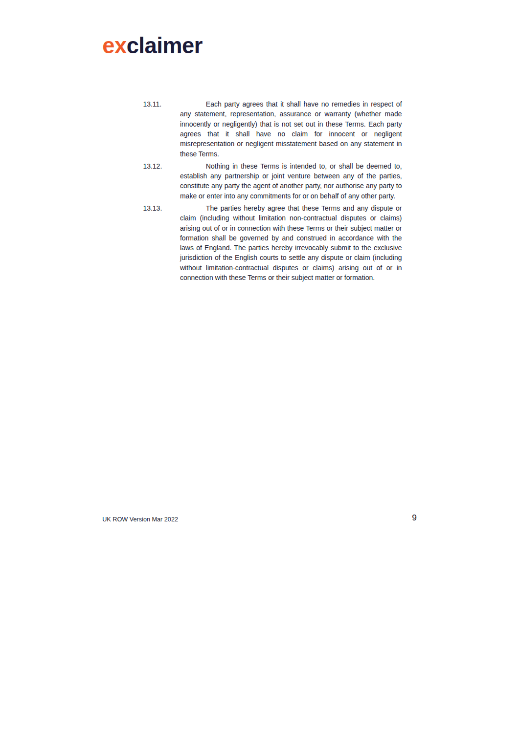exclaimer
13.11.
Each party agrees that it shall have no remedies in respect of any statement, representation, assurance or warranty (whether made innocently or negligently) that is not set out in these Terms. Each party agrees that it shall have no claim for innocent or negligent misrepresentation or negligent misstatement based on any statement in these Terms.
13.12.
Nothing in these Terms is intended to, or shall be deemed to, establish any partnership or joint venture between any of the parties, constitute any party the agent of another party, nor authorise any party to make or enter into any commitments for or on behalf of any other party.
13.13.
The parties hereby agree that these Terms and any dispute or claim (including without limitation non-contractual disputes or claims) arising out of or in connection with these Terms or their subject matter or formation shall be governed by and construed in accordance with the laws of England. The parties hereby irrevocably submit to the exclusive jurisdiction of the English courts to settle any dispute or claim (including without limitation-contractual disputes or claims) arising out of or in connection with these Terms or their subject matter or formation.
UK ROW Version Mar 2022
9